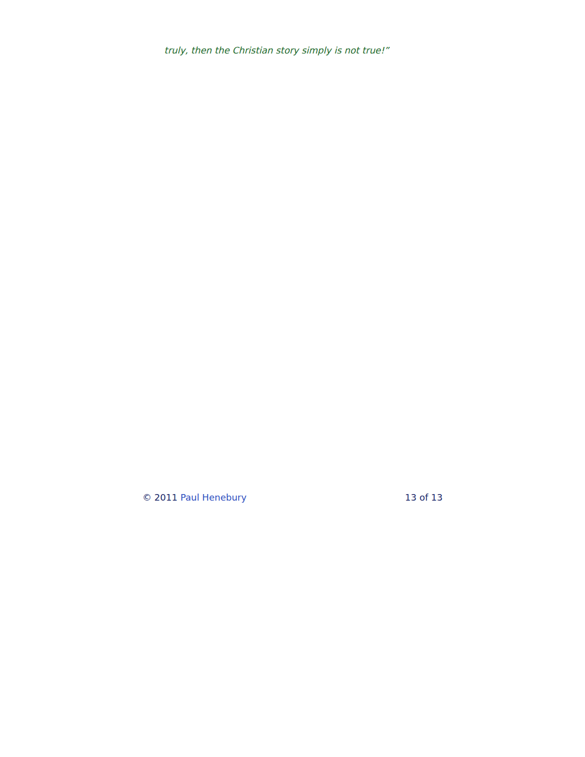truly, then the Christian story simply is not true!”
© 2011 Paul Henebury 13 of 13